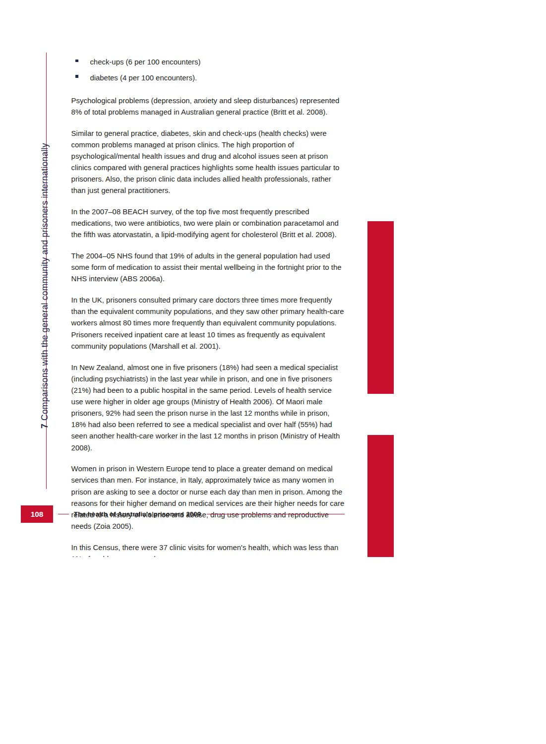7 Comparisons with the general community and prisoners internationally
check-ups (6 per 100 encounters)
diabetes (4 per 100 encounters).
Psychological problems (depression, anxiety and sleep disturbances) represented 8% of total problems managed in Australian general practice (Britt et al. 2008).
Similar to general practice, diabetes, skin and check-ups (health checks) were common problems managed at prison clinics. The high proportion of psychological/mental health issues and drug and alcohol issues seen at prison clinics compared with general practices highlights some health issues particular to prisoners. Also, the prison clinic data includes allied health professionals, rather than just general practitioners.
In the 2007–08 BEACH survey, of the top five most frequently prescribed medications, two were antibiotics, two were plain or combination paracetamol and the fifth was atorvastatin, a lipid-modifying agent for cholesterol (Britt et al. 2008).
The 2004–05 NHS found that 19% of adults in the general population had used some form of medication to assist their mental wellbeing in the fortnight prior to the NHS interview (ABS 2006a).
In the UK, prisoners consulted primary care doctors three times more frequently than the equivalent community populations, and they saw other primary health-care workers almost 80 times more frequently than equivalent community populations. Prisoners received inpatient care at least 10 times as frequently as equivalent community populations (Marshall et al. 2001).
In New Zealand, almost one in five prisoners (18%) had seen a medical specialist (including psychiatrists) in the last year while in prison, and one in five prisoners (21%) had been to a public hospital in the same period. Levels of health service use were higher in older age groups (Ministry of Health 2006). Of Maori male prisoners, 92% had seen the prison nurse in the last 12 months while in prison, 18% had also been referred to see a medical specialist and over half (55%) had seen another health-care worker in the last 12 months in prison (Ministry of Health 2008).
Women in prison in Western Europe tend to place a greater demand on medical services than men. For instance, in Italy, approximately twice as many women in prison are asking to see a doctor or nurse each day than men in prison. Among the reasons for their higher demand on medical services are their higher needs for care related to a history of violence and abuse, drug use problems and reproductive needs (Zoia 2005).
In this Census, there were 37 clinic visits for women's health, which was less than 1% of problems managed.
A national Norwegian study found that 52% of prisoners were taking some prescription medication—16% were taking medication for both mental and physical illness, 17% mental illness only and 19% physical illness medications only (Kjelsberg & Hartvig 2005).
7.12
Immunisations
All prisoners in England are offered a hepatitis B vaccination on entry to prison (Sutton et al. 2008). In 2008, 41% of prison entrants in England and Wales were vaccinated against hepatitis B within one month of entering prison (HPA 2009). Similarly hepatitis B immunisation is provided in many US prison systems (Jacobs et al. 2004).
108
The health of Australia's prisoners 2009